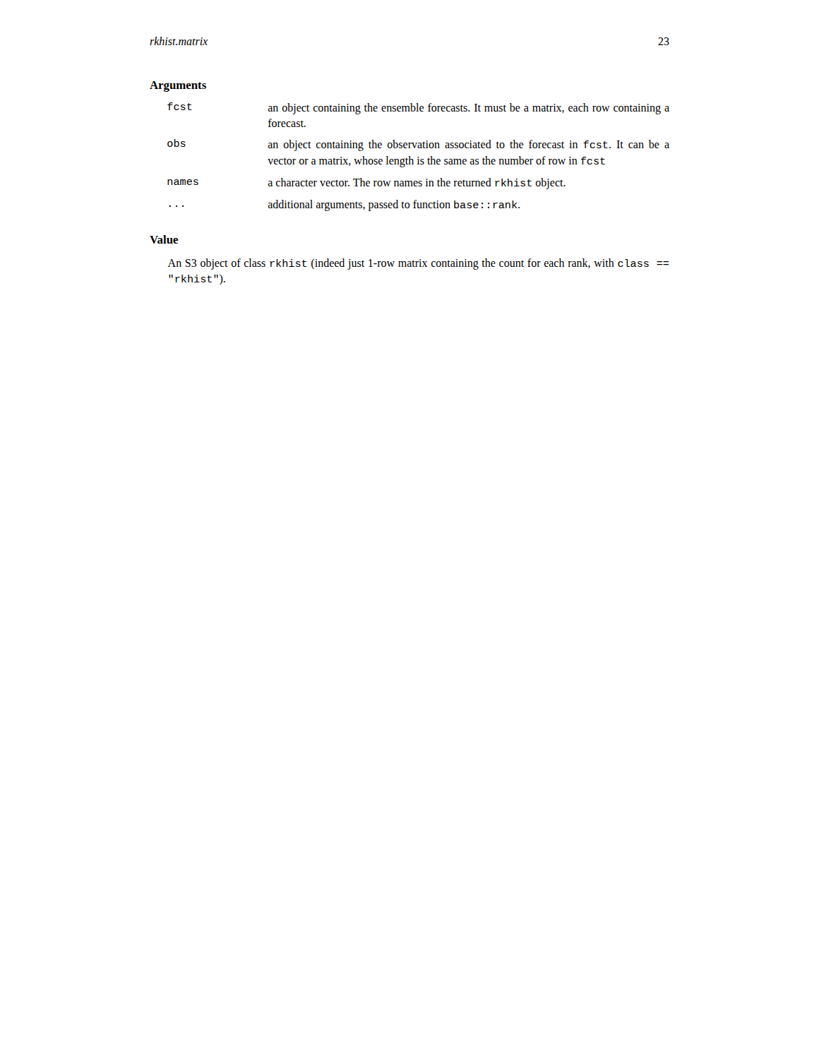rkhist.matrix 23
Arguments
fcst
an object containing the ensemble forecasts. It must be a matrix, each row containing a forecast.
obs
an object containing the observation associated to the forecast in fcst. It can be a vector or a matrix, whose length is the same as the number of row in fcst
names
a character vector. The row names in the returned rkhist object.
...
additional arguments, passed to function base::rank.
Value
An S3 object of class rkhist (indeed just 1-row matrix containing the count for each rank, with class == "rkhist").